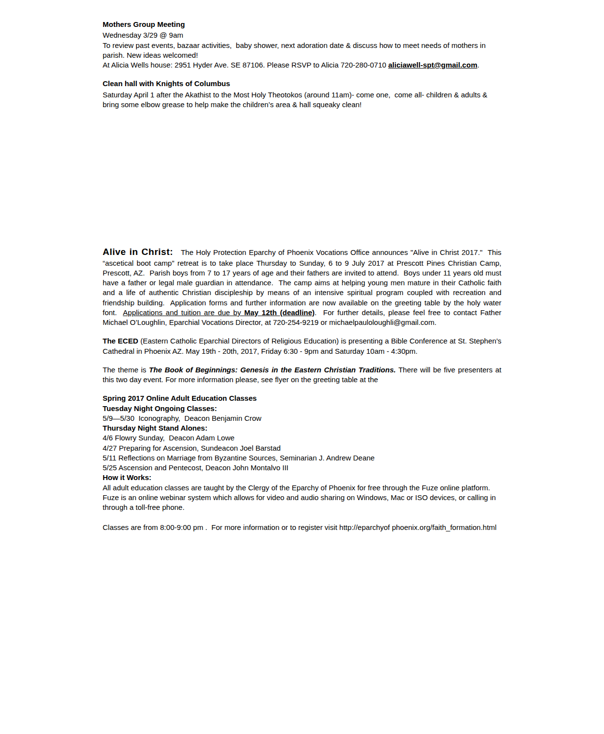Mothers Group Meeting
Wednesday 3/29 @ 9am
To review past events, bazaar activities, baby shower, next adoration date & discuss how to meet needs of mothers in parish. New ideas welcomed!
At Alicia Wells house: 2951 Hyder Ave. SE 87106. Please RSVP to Alicia 720-280-0710 aliciawell-spt@gmail.com.
Clean hall with Knights of Columbus
Saturday April 1 after the Akathist to the Most Holy Theotokos (around 11am)- come one, come all- children & adults & bring some elbow grease to help make the children’s area & hall squeaky clean!
Alive in Christ: The Holy Protection Eparchy of Phoenix Vocations Office announces "Alive in Christ 2017." This “ascetical boot camp” retreat is to take place Thursday to Sunday, 6 to 9 July 2017 at Prescott Pines Christian Camp, Prescott, AZ. Parish boys from 7 to 17 years of age and their fathers are invited to attend. Boys under 11 years old must have a father or legal male guardian in attendance. The camp aims at helping young men mature in their Catholic faith and a life of authentic Christian discipleship by means of an intensive spiritual program coupled with recreation and friendship building. Application forms and further information are now available on the greeting table by the holy water font. Applications and tuition are due by May 12th (deadline). For further details, please feel free to contact Father Michael O’Loughlin, Eparchial Vocations Director, at 720-254-9219 or michaelpauloloughli@gmail.com.
The ECED (Eastern Catholic Eparchial Directors of Religious Education) is presenting a Bible Conference at St. Stephen's Cathedral in Phoenix AZ. May 19th - 20th, 2017, Friday 6:30 - 9pm and Saturday 10am - 4:30pm.
The theme is The Book of Beginnings: Genesis in the Eastern Christian Traditions. There will be five presenters at this two day event. For more information please, see flyer on the greeting table at the
Spring 2017 Online Adult Education Classes
Tuesday Night Ongoing Classes:
5/9—5/30 Iconography, Deacon Benjamin Crow
Thursday Night Stand Alones:
4/6 Flowry Sunday, Deacon Adam Lowe
4/27 Preparing for Ascension, Sundeacon Joel Barstad
5/11 Reflections on Marriage from Byzantine Sources, Seminarian J. Andrew Deane
5/25 Ascension and Pentecost, Deacon John Montalvo III
How it Works:
All adult education classes are taught by the Clergy of the Eparchy of Phoenix for free through the Fuze online platform. Fuze is an online webinar system which allows for video and audio sharing on Windows, Mac or ISO devices, or calling in through a toll-free phone.
Classes are from 8:00-9:00 pm . For more information or to register visit http://eparchyof phoenix.org/faith_formation.html